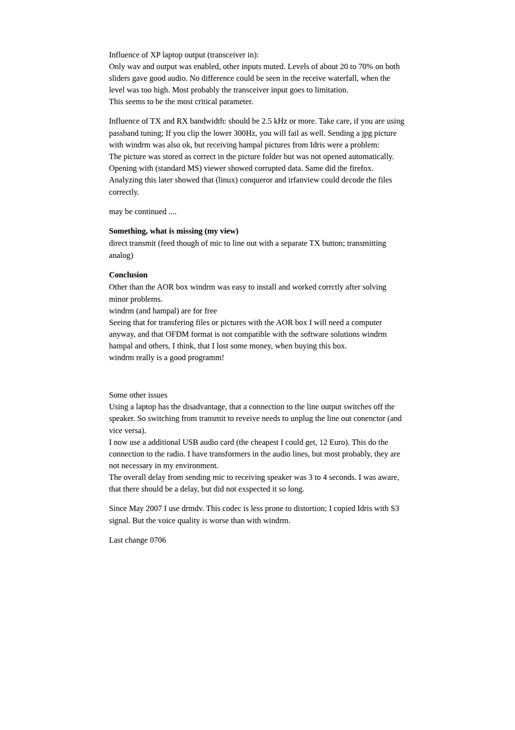Influence of XP laptop output (transceiver in):
Only wav and output was enabled, other inputs muted. Levels of about 20 to 70% on both sliders gave good audio. No difference could be seen in the receive waterfall, when the level was too high. Most probably the transceiver input goes to limitation.
This seems to be the most critical parameter.
Influence of TX and RX bandwidth: should be 2.5 kHz or more. Take care, if you are using passband tuning; If you clip the lower 300Hz, you will fail as well. Sending a jpg picture with windrm was also ok, but receiving hampal pictures from Idris were a problem:
The picture was stored as correct in the picture folder but was not opened automatically. Opening with (standard MS) viewer showed corrupted data. Same did the firefox. Analyzing this later showed that (linux) conqueror and irfanview could decode the files correctly.
may be continued ....
Something, what is missing (my view)
direct transmit (feed though of mic to line out with a separate TX button; transmitting analog)
Conclusion
Other than the AOR box windrm was easy to install and worked corrctly after solving minor problems.
windrm (and hampal) are for free
Seeing that for transfering files or pictures with the AOR box I will need a computer anyway, and that OFDM format is not compatible with the software solutions windrm hampal and others, I think, that I lost some money, when buying this box.
windrm really is a good programm!
Some other issues
Using a laptop has the disadvantage, that a connection to the line output switches off the speaker. So switching from transmit to reveive needs to unplug the line out conenctor (and vice versa).
I now use a additional USB audio card (the cheapest I could get, 12 Euro). This do the connection to the radio. I have transformers in the audio lines, but most probably, they are not necessary in my environment.
The overall delay from sending mic to receiving speaker was 3 to 4 seconds. I was aware, that there should be a delay, but did not exspected it so long.
Since May 2007 I use drmdv. This codec is less prone to distortion; I copied Idris with S3 signal. But the voice quality is worse than with windrm.
Last change 0706